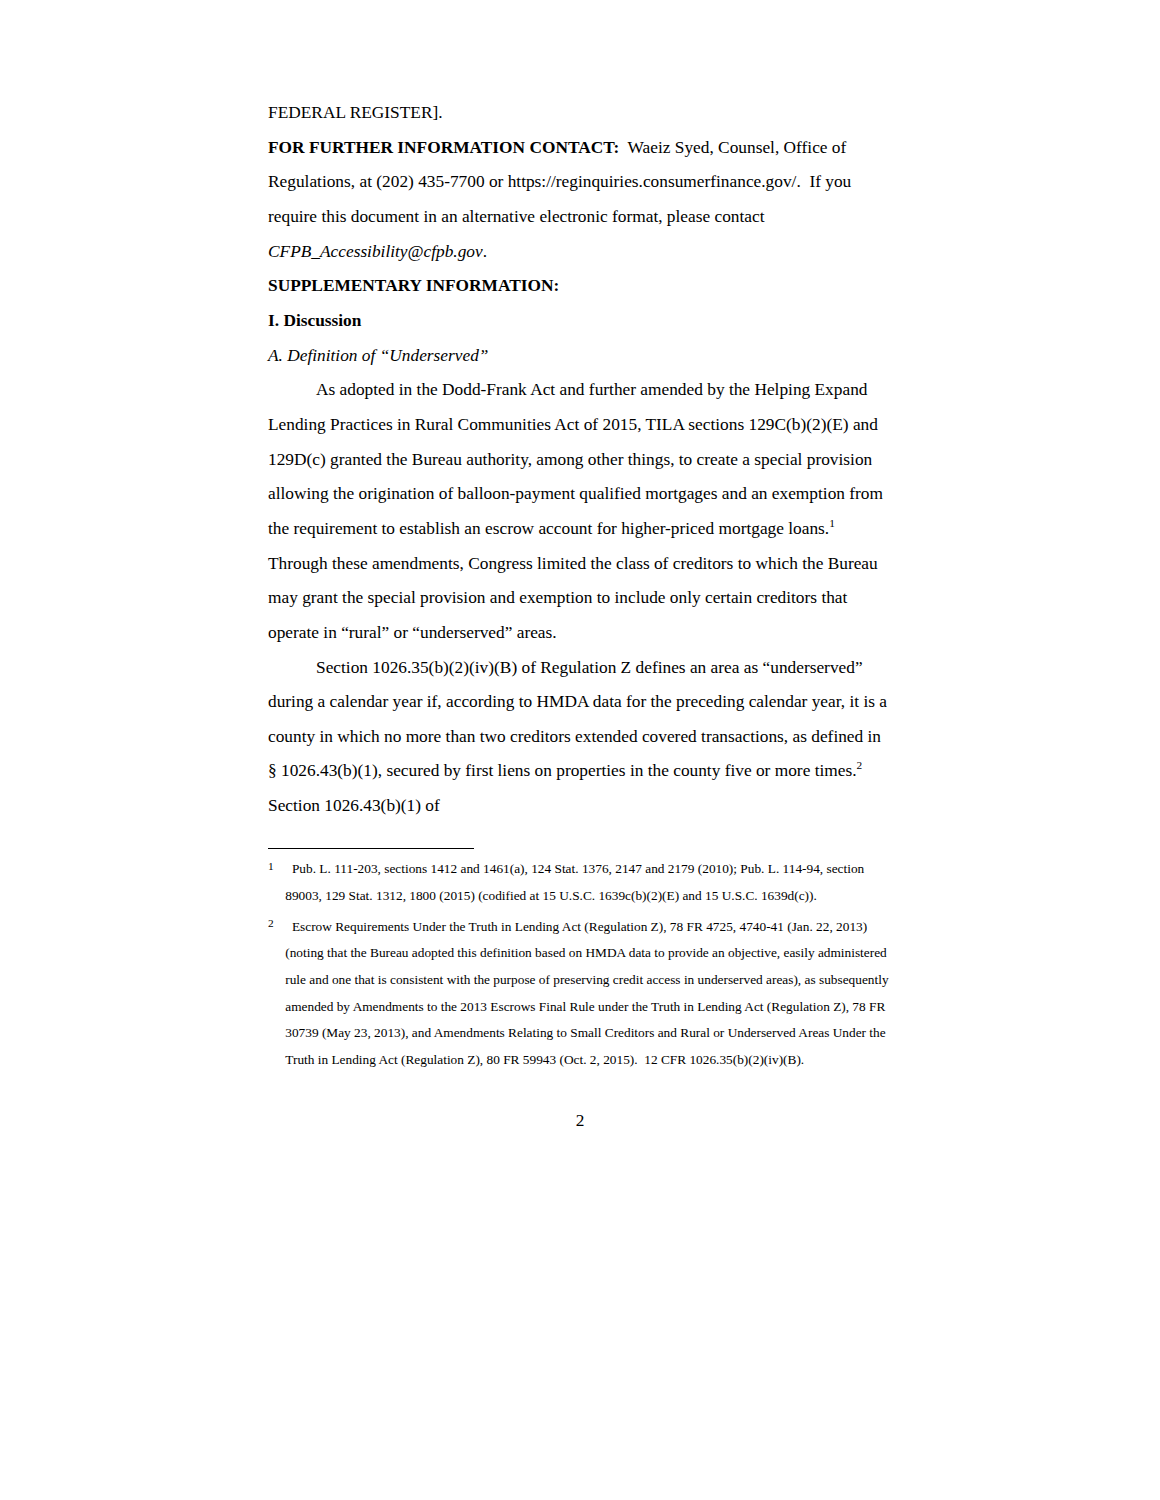FEDERAL REGISTER].
FOR FURTHER INFORMATION CONTACT: Waeiz Syed, Counsel, Office of Regulations, at (202) 435-7700 or https://reginquiries.consumerfinance.gov/. If you require this document in an alternative electronic format, please contact CFPB_Accessibility@cfpb.gov.
SUPPLEMENTARY INFORMATION:
I. Discussion
A. Definition of “Underserved”
As adopted in the Dodd-Frank Act and further amended by the Helping Expand Lending Practices in Rural Communities Act of 2015, TILA sections 129C(b)(2)(E) and 129D(c) granted the Bureau authority, among other things, to create a special provision allowing the origination of balloon-payment qualified mortgages and an exemption from the requirement to establish an escrow account for higher-priced mortgage loans.1 Through these amendments, Congress limited the class of creditors to which the Bureau may grant the special provision and exemption to include only certain creditors that operate in “rural” or “underserved” areas.
Section 1026.35(b)(2)(iv)(B) of Regulation Z defines an area as “underserved” during a calendar year if, according to HMDA data for the preceding calendar year, it is a county in which no more than two creditors extended covered transactions, as defined in § 1026.43(b)(1), secured by first liens on properties in the county five or more times.2 Section 1026.43(b)(1) of
1 Pub. L. 111-203, sections 1412 and 1461(a), 124 Stat. 1376, 2147 and 2179 (2010); Pub. L. 114-94, section 89003, 129 Stat. 1312, 1800 (2015) (codified at 15 U.S.C. 1639c(b)(2)(E) and 15 U.S.C. 1639d(c)).
2 Escrow Requirements Under the Truth in Lending Act (Regulation Z), 78 FR 4725, 4740-41 (Jan. 22, 2013) (noting that the Bureau adopted this definition based on HMDA data to provide an objective, easily administered rule and one that is consistent with the purpose of preserving credit access in underserved areas), as subsequently amended by Amendments to the 2013 Escrows Final Rule under the Truth in Lending Act (Regulation Z), 78 FR 30739 (May 23, 2013), and Amendments Relating to Small Creditors and Rural or Underserved Areas Under the Truth in Lending Act (Regulation Z), 80 FR 59943 (Oct. 2, 2015). 12 CFR 1026.35(b)(2)(iv)(B).
2